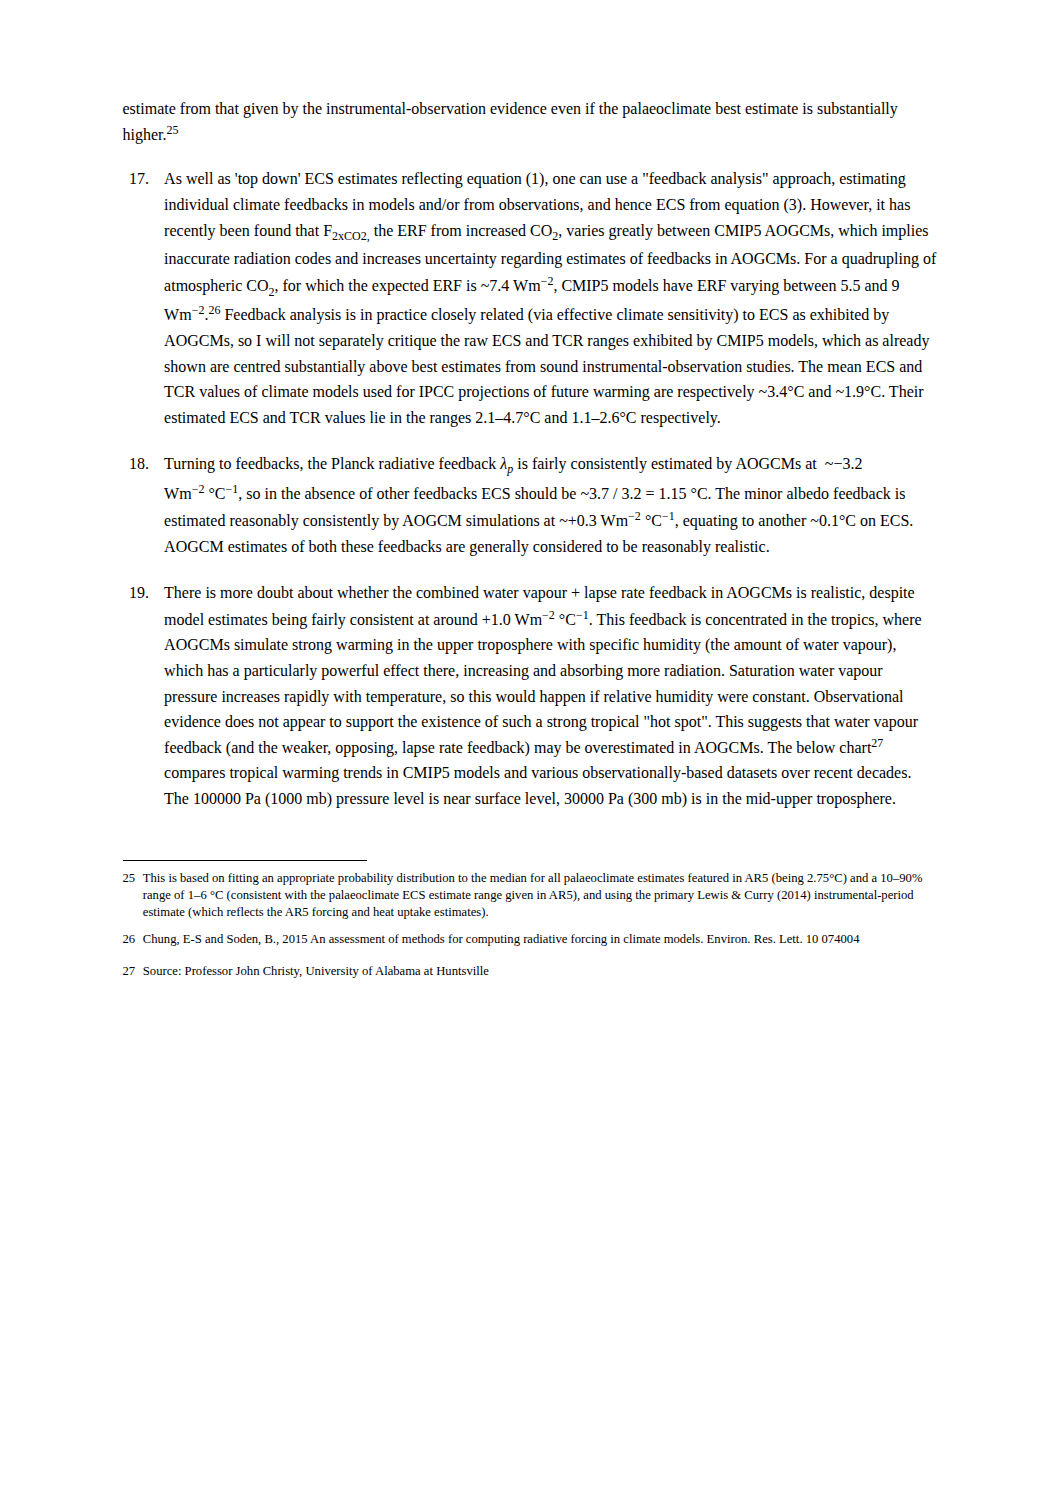estimate from that given by the instrumental-observation evidence even if the palaeoclimate best estimate is substantially higher.25
As well as 'top down' ECS estimates reflecting equation (1), one can use a "feedback analysis" approach, estimating individual climate feedbacks in models and/or from observations, and hence ECS from equation (3). However, it has recently been found that F2xCO2, the ERF from increased CO2, varies greatly between CMIP5 AOGCMs, which implies inaccurate radiation codes and increases uncertainty regarding estimates of feedbacks in AOGCMs. For a quadrupling of atmospheric CO2, for which the expected ERF is ~7.4 Wm−2, CMIP5 models have ERF varying between 5.5 and 9 Wm−2.26 Feedback analysis is in practice closely related (via effective climate sensitivity) to ECS as exhibited by AOGCMs, so I will not separately critique the raw ECS and TCR ranges exhibited by CMIP5 models, which as already shown are centred substantially above best estimates from sound instrumental-observation studies. The mean ECS and TCR values of climate models used for IPCC projections of future warming are respectively ~3.4°C and ~1.9°C. Their estimated ECS and TCR values lie in the ranges 2.1–4.7°C and 1.1–2.6°C respectively.
Turning to feedbacks, the Planck radiative feedback λp is fairly consistently estimated by AOGCMs at ~−3.2 Wm−2 °C−1, so in the absence of other feedbacks ECS should be ~3.7 / 3.2 = 1.15 °C. The minor albedo feedback is estimated reasonably consistently by AOGCM simulations at ~+0.3 Wm−2 °C−1, equating to another ~0.1°C on ECS. AOGCM estimates of both these feedbacks are generally considered to be reasonably realistic.
There is more doubt about whether the combined water vapour + lapse rate feedback in AOGCMs is realistic, despite model estimates being fairly consistent at around +1.0 Wm−2 °C−1. This feedback is concentrated in the tropics, where AOGCMs simulate strong warming in the upper troposphere with specific humidity (the amount of water vapour), which has a particularly powerful effect there, increasing and absorbing more radiation. Saturation water vapour pressure increases rapidly with temperature, so this would happen if relative humidity were constant. Observational evidence does not appear to support the existence of such a strong tropical "hot spot". This suggests that water vapour feedback (and the weaker, opposing, lapse rate feedback) may be overestimated in AOGCMs. The below chart27 compares tropical warming trends in CMIP5 models and various observationally-based datasets over recent decades. The 100000 Pa (1000 mb) pressure level is near surface level, 30000 Pa (300 mb) is in the mid-upper troposphere.
25
This is based on fitting an appropriate probability distribution to the median for all palaeoclimate estimates featured in AR5 (being 2.75°C) and a 10–90% range of 1–6 °C (consistent with the palaeoclimate ECS estimate range given in AR5), and using the primary Lewis & Curry (2014) instrumental-period estimate (which reflects the AR5 forcing and heat uptake estimates).
26
Chung, E-S and Soden, B., 2015 An assessment of methods for computing radiative forcing in climate models. Environ. Res. Lett. 10 074004
27
Source: Professor John Christy, University of Alabama at Huntsville